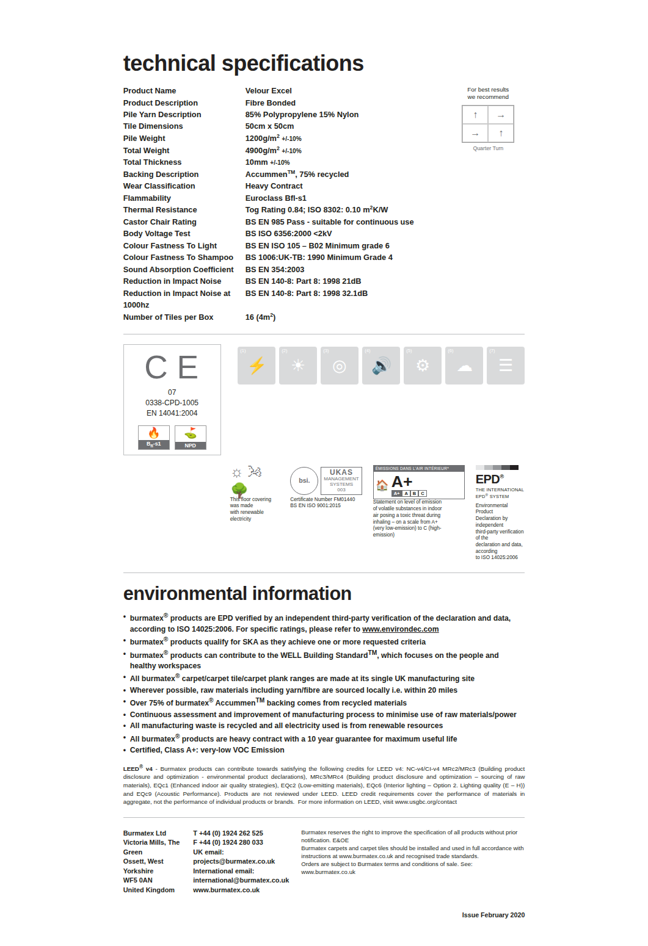technical specifications
| Product Name | Velour Excel |
| Product Description | Fibre Bonded |
| Pile Yarn Description | 85% Polypropylene 15% Nylon |
| Tile Dimensions | 50cm x 50cm |
| Pile Weight | 1200g/m 2 +/-10% |
| Total Weight | 4900g/m 2 +/-10% |
| Total Thickness | 10mm +/-10% |
| Backing Description | Accummen TM , 75% recycled |
| Wear Classification | Heavy Contract |
| Flammability | Euroclass Bfl-s1 |
| Thermal Resistance | Tog Rating 0.84; ISO 8302: 0.10 m 2 K/W |
| Castor Chair Rating | BS EN 985 Pass - suitable for continuous use |
| Body Voltage Test | BS ISO 6356:2000 <2kV |
| Colour Fastness To Light | BS EN ISO 105 – B02 Minimum grade 6 |
| Colour Fastness To Shampoo | BS 1006:UK-TB: 1990 Minimum Grade 4 |
| Sound Absorption Coefficient | BS EN 354:2003 |
| Reduction in Impact Noise | BS EN 140-8: Part 8: 1998 21dB |
| Reduction in Impact Noise at 1000hz | BS EN 140-8: Part 8: 1998 32.1dB |
| Number of Tiles per Box | 16 (4m 2 ) |
For best results
we recommend
↑
→
→
↑
Quarter Turn
C E
07
0338-CPD-1005
EN 14041:2004
🔥
Bfl-s1
⛳
NPD
(1)⚡
(2)☀
(3)◎
(4)🔊
(5)⚙
(6)☁
(7)☰
☼ 🌬 🌳
This floor covering was made
with renewable electricity
bsi.
UKAS
MANAGEMENT
SYSTEMS
003
Certificate Number FM01440
BS EN ISO 9001:2015
ÉMISSIONS DANS L'AIR INTÉRIEUR*
🏠
A+
A+ABC
Statement on level of emission
of volatile substances in indoor
air posing a toxic threat during
inhaling – on a scale from A+
(very low-emission) to C (high-
emission)
EPD®
THE INTERNATIONAL EPD® SYSTEM
Environmental Product
Declaration by independent
third-party verification of the
declaration and data, according
to ISO 14025:2006
environmental information
burmatex® products are EPD verified by an independent third-party verification of the declaration and data, according to ISO 14025:2006. For specific ratings, please refer to www.environdec.com
burmatex® products qualify for SKA as they achieve one or more requested criteria
burmatex® products can contribute to the WELL Building StandardTM, which focuses on the people and healthy workspaces
All burmatex® carpet/carpet tile/carpet plank ranges are made at its single UK manufacturing site
Wherever possible, raw materials including yarn/fibre are sourced locally i.e. within 20 miles
Over 75% of burmatex® AccummenTM backing comes from recycled materials
Continuous assessment and improvement of manufacturing process to minimise use of raw materials/power
All manufacturing waste is recycled and all electricity used is from renewable resources
All burmatex® products are heavy contract with a 10 year guarantee for maximum useful life
Certified, Class A+: very-low VOC Emission
LEED® v4 - Burmatex products can contribute towards satisfying the following credits for LEED v4: NC-v4/CI-v4 MRc2/MRc3 (Building product disclosure and optimization - environmental product declarations), MRc3/MRc4 (Building product disclosure and optimization – sourcing of raw materials), EQc1 (Enhanced indoor air quality strategies), EQc2 (Low-emitting materials), EQc6 (Interior lighting – Option 2. Lighting quality (E – H)) and EQc9 (Acoustic Performance). Products are not reviewed under LEED. LEED credit requirements cover the performance of materials in aggregate, not the performance of individual products or brands. For more information on LEED, visit www.usgbc.org/contact
Burmatex Ltd
Victoria Mills, The Green
Ossett, West Yorkshire
WF5 0AN
United Kingdom
T +44 (0) 1924 262 525
F +44 (0) 1924 280 033
UK email: projects@burmatex.co.uk
International email: international@burmatex.co.uk
www.burmatex.co.uk
Burmatex reserves the right to improve the specification of all products without prior notification. E&OE
Burmatex carpets and carpet tiles should be installed and used in full accordance with instructions at www.burmatex.co.uk and recognised trade standards.
Orders are subject to Burmatex terms and conditions of sale. See: www.burmatex.co.uk
Issue February 2020